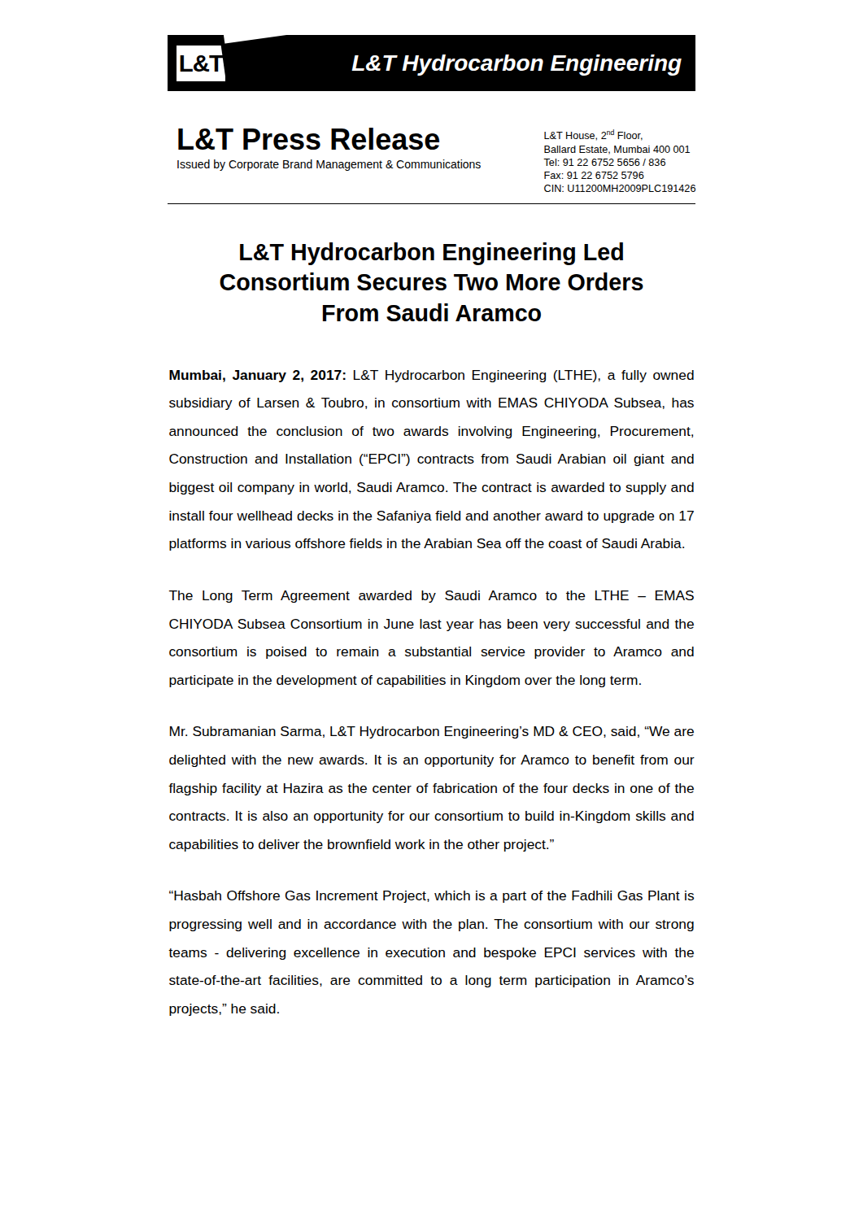L&T
L&T Hydrocarbon Engineering
L&T Press Release
Issued by Corporate Brand Management & Communications
L&T House, 2nd Floor,
Ballard Estate, Mumbai 400 001
Tel: 91 22 6752 5656 / 836
Fax: 91 22 6752 5796
CIN: U11200MH2009PLC191426
L&T Hydrocarbon Engineering Led
Consortium Secures Two More Orders
From Saudi Aramco
Mumbai, January 2, 2017: L&T Hydrocarbon Engineering (LTHE), a fully owned subsidiary of Larsen & Toubro, in consortium with EMAS CHIYODA Subsea, has announced the conclusion of two awards involving Engineering, Procurement, Construction and Installation (“EPCI”) contracts from Saudi Arabian oil giant and biggest oil company in world, Saudi Aramco. The contract is awarded to supply and install four wellhead decks in the Safaniya field and another award to upgrade on 17 platforms in various offshore fields in the Arabian Sea off the coast of Saudi Arabia.
The Long Term Agreement awarded by Saudi Aramco to the LTHE – EMAS CHIYODA Subsea Consortium in June last year has been very successful and the consortium is poised to remain a substantial service provider to Aramco and participate in the development of capabilities in Kingdom over the long term.
Mr. Subramanian Sarma, L&T Hydrocarbon Engineering’s MD & CEO, said, “We are delighted with the new awards. It is an opportunity for Aramco to benefit from our flagship facility at Hazira as the center of fabrication of the four decks in one of the contracts. It is also an opportunity for our consortium to build in-Kingdom skills and capabilities to deliver the brownfield work in the other project.”
“Hasbah Offshore Gas Increment Project, which is a part of the Fadhili Gas Plant is progressing well and in accordance with the plan. The consortium with our strong teams - delivering excellence in execution and bespoke EPCI services with the state-of-the-art facilities, are committed to a long term participation in Aramco’s projects,” he said.